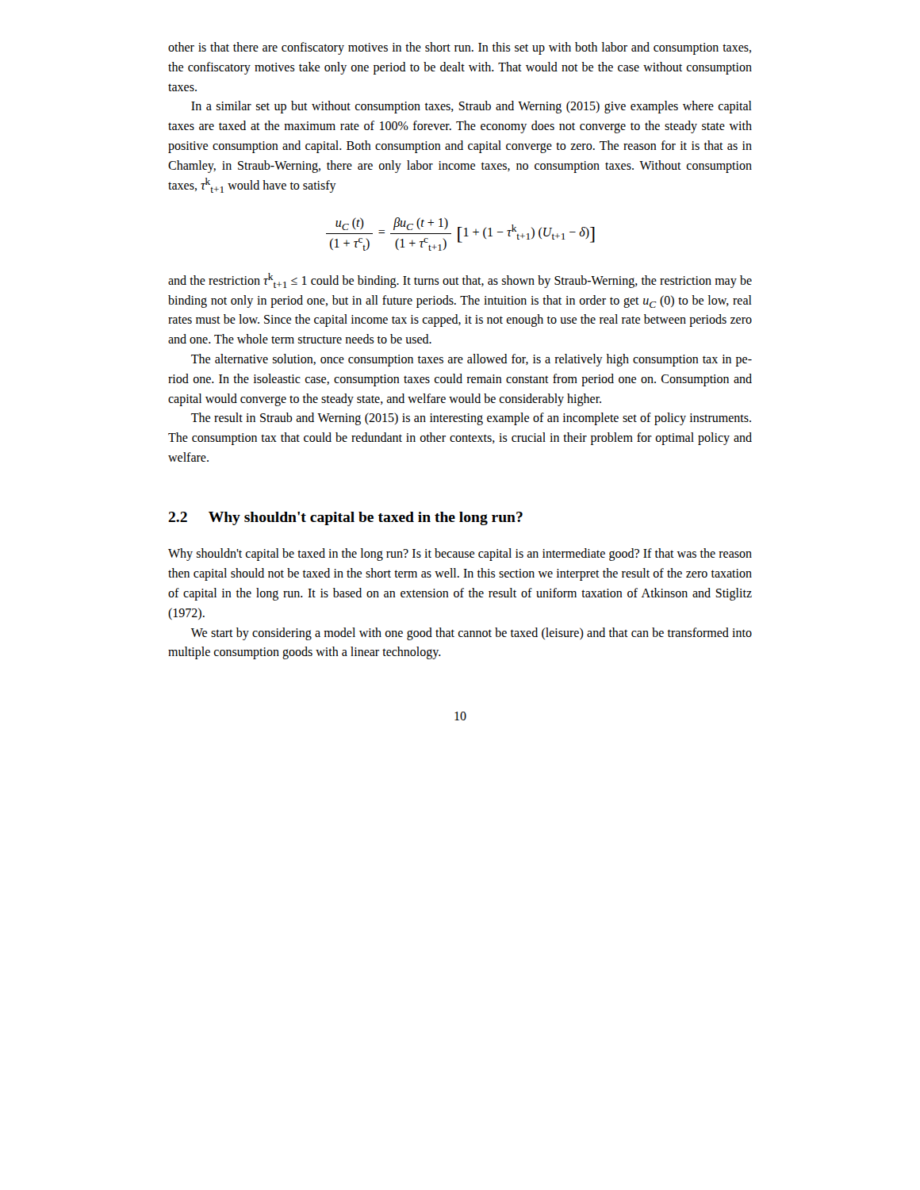other is that there are confiscatory motives in the short run. In this set up with both labor and consumption taxes, the confiscatory motives take only one period to be dealt with. That would not be the case without consumption taxes.
In a similar set up but without consumption taxes, Straub and Werning (2015) give examples where capital taxes are taxed at the maximum rate of 100% forever. The economy does not converge to the steady state with positive consumption and capital. Both consumption and capital converge to zero. The reason for it is that as in Chamley, in Straub-Werning, there are only labor income taxes, no consumption taxes. Without consumption taxes, τkt+1 would have to satisfy
uC (t)(1 + τct) = βuC (t + 1)(1 + τct+1) [1 + (1 − τkt+1) (Ut+1 − δ)]
and the restriction τkt+1 ≤ 1 could be binding. It turns out that, as shown by Straub-Werning, the restriction may be binding not only in period one, but in all future periods. The intuition is that in order to get uC (0) to be low, real rates must be low. Since the capital income tax is capped, it is not enough to use the real rate between periods zero and one. The whole term structure needs to be used.
The alternative solution, once consumption taxes are allowed for, is a relatively high consumption tax in period one. In the isoleastic case, consumption taxes could remain constant from period one on. Consumption and capital would converge to the steady state, and welfare would be considerably higher.
The result in Straub and Werning (2015) is an interesting example of an incomplete set of policy instruments. The consumption tax that could be redundant in other contexts, is crucial in their problem for optimal policy and welfare.
2.2 Why shouldn't capital be taxed in the long run?
Why shouldn't capital be taxed in the long run? Is it because capital is an intermediate good? If that was the reason then capital should not be taxed in the short term as well. In this section we interpret the result of the zero taxation of capital in the long run. It is based on an extension of the result of uniform taxation of Atkinson and Stiglitz (1972).
We start by considering a model with one good that cannot be taxed (leisure) and that can be transformed into multiple consumption goods with a linear technology.
10